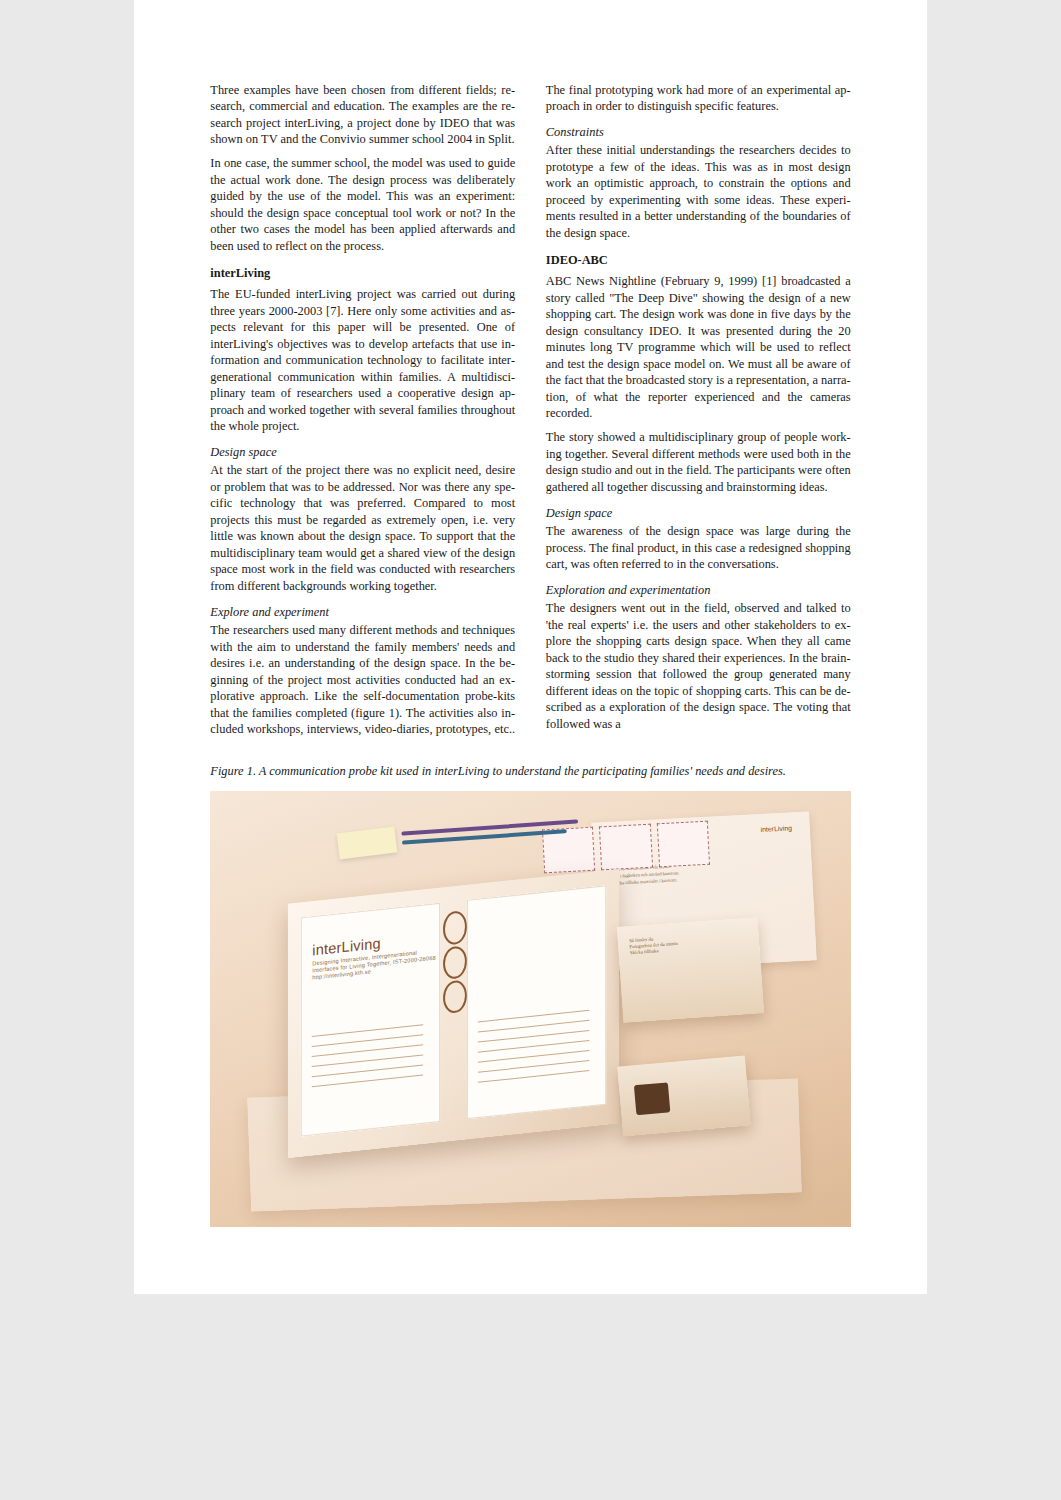Three examples have been chosen from different fields; research, commercial and education. The examples are the research project interLiving, a project done by IDEO that was shown on TV and the Convivio summer school 2004 in Split.
In one case, the summer school, the model was used to guide the actual work done. The design process was deliberately guided by the use of the model. This was an experiment: should the design space conceptual tool work or not? In the other two cases the model has been applied afterwards and been used to reflect on the process.
interLiving
The EU-funded interLiving project was carried out during three years 2000-2003 [7]. Here only some activities and aspects relevant for this paper will be presented. One of interLiving's objectives was to develop artefacts that use information and communication technology to facilitate intergenerational communication within families. A multidisciplinary team of researchers used a cooperative design approach and worked together with several families throughout the whole project.
Design space
At the start of the project there was no explicit need, desire or problem that was to be addressed. Nor was there any specific technology that was preferred. Compared to most projects this must be regarded as extremely open, i.e. very little was known about the design space. To support that the multidisciplinary team would get a shared view of the design space most work in the field was conducted with researchers from different backgrounds working together.
Explore and experiment
The researchers used many different methods and techniques with the aim to understand the family members' needs and desires i.e. an understanding of the design space. In the beginning of the project most activities conducted had an explorative approach. Like the self-documentation probe-kits that the families completed (figure 1). The activities also included workshops, interviews, video-diaries, prototypes, etc.. The final prototyping work had more of an experimental approach in order to distinguish specific features.
Constraints
After these initial understandings the researchers decides to prototype a few of the ideas. This was as in most design work an optimistic approach, to constrain the options and proceed by experimenting with some ideas. These experiments resulted in a better understanding of the boundaries of the design space.
IDEO-ABC
ABC News Nightline (February 9, 1999) [1] broadcasted a story called "The Deep Dive" showing the design of a new shopping cart. The design work was done in five days by the design consultancy IDEO. It was presented during the 20 minutes long TV programme which will be used to reflect and test the design space model on. We must all be aware of the fact that the broadcasted story is a representation, a narration, of what the reporter experienced and the cameras recorded.
The story showed a multidisciplinary group of people working together. Several different methods were used both in the design studio and out in the field. The participants were often gathered all together discussing and brainstorming ideas.
Design space
The awareness of the design space was large during the process. The final product, in this case a redesigned shopping cart, was often referred to in the conversations.
Exploration and experimentation
The designers went out in the field, observed and talked to 'the real experts' i.e. the users and other stakeholders to explore the shopping carts design space. When they all came back to the studio they shared their experiences. In the brainstorming session that followed the group generated many different ideas on the topic of shopping carts. This can be described as a exploration of the design space. The voting that followed was a
Figure 1. A communication probe kit used in interLiving to understand the participating families' needs and desires.
interLiving
Till Erikson
Tack för att du deltar i vår studie.
Fyll i dagboken och använd kameran.
Skicka tillbaka materialet i kuvertet.
interLiving Designing Interactive, Intergenerational
Interfaces for Living Together, IST-2000-26068
http://interliving.kth.se
Så binder du
Fotografera det du minns
Skicka tillbaka